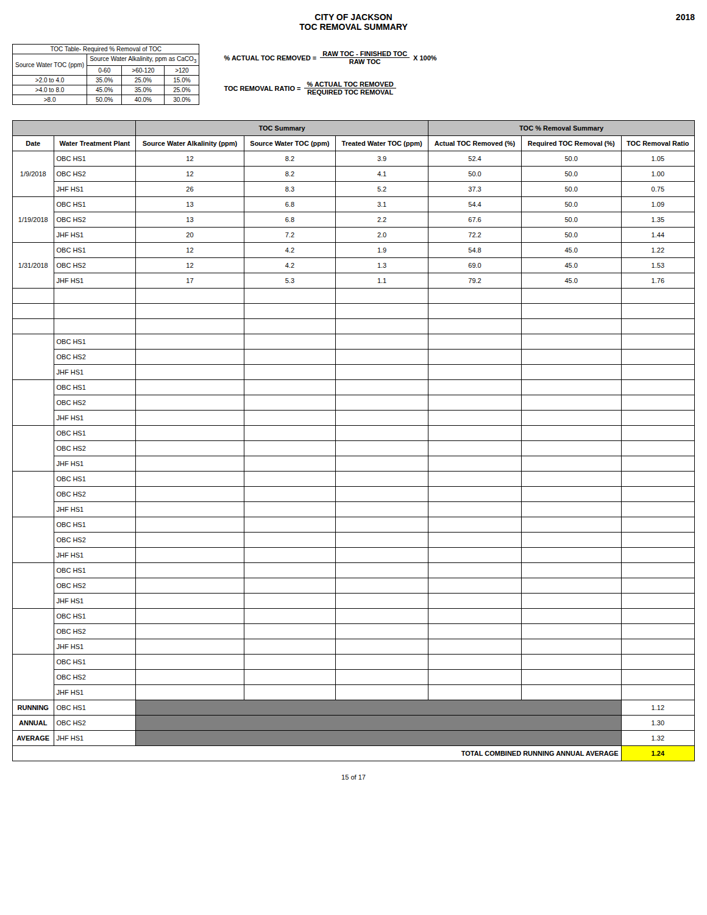2018 CITY OF JACKSON
TOC REMOVAL SUMMARY
| TOC Table- Required % Removal of TOC |
| Source Water TOC (ppm) | Source Water Alkalinity, ppm as CaCO 3 |
| 0-60 | >60-120 | >120 |
| >2.0 to 4.0 | 35.0% | 25.0% | 15.0% |
| >4.0 to 8.0 | 45.0% | 35.0% | 25.0% |
| >8.0 | 50.0% | 40.0% | 30.0% |
% ACTUAL TOC REMOVED = RAW TOC - FINISHED TOC RAW TOC X 100%
TOC REMOVAL RATIO = % ACTUAL TOC REMOVED REQUIRED TOC REMOVAL
| | TOC Summary | TOC % Removal Summary |
| --- | --- | --- |
| Date | Water Treatment Plant | Source Water Alkalinity (ppm) | Source Water TOC (ppm) | Treated Water TOC (ppm) | Actual TOC Removed (%) | Required TOC Removal (%) | TOC Removal Ratio |
| 1/9/2018 | OBC HS1 | 12 | 8.2 | 3.9 | 52.4 | 50.0 | 1.05 |
| OBC HS2 | 12 | 8.2 | 4.1 | 50.0 | 50.0 | 1.00 |
| JHF HS1 | 26 | 8.3 | 5.2 | 37.3 | 50.0 | 0.75 |
| 1/19/2018 | OBC HS1 | 13 | 6.8 | 3.1 | 54.4 | 50.0 | 1.09 |
| OBC HS2 | 13 | 6.8 | 2.2 | 67.6 | 50.0 | 1.35 |
| JHF HS1 | 20 | 7.2 | 2.0 | 72.2 | 50.0 | 1.44 |
| 1/31/2018 | OBC HS1 | 12 | 4.2 | 1.9 | 54.8 | 45.0 | 1.22 |
| OBC HS2 | 12 | 4.2 | 1.3 | 69.0 | 45.0 | 1.53 |
| JHF HS1 | 17 | 5.3 | 1.1 | 79.2 | 45.0 | 1.76 |
| | OBC HS1 | | | | | | |
| OBC HS2 | | | | | | |
| JHF HS1 | | | | | | |
| | OBC HS1 | | | | | | |
| OBC HS2 | | | | | | |
| JHF HS1 | | | | | | |
| | OBC HS1 | | | | | | |
| OBC HS2 | | | | | | |
| JHF HS1 | | | | | | |
| | OBC HS1 | | | | | | |
| OBC HS2 | | | | | | |
| JHF HS1 | | | | | | |
| | OBC HS1 | | | | | | |
| OBC HS2 | | | | | | |
| JHF HS1 | | | | | | |
| | OBC HS1 | | | | | | |
| OBC HS2 | | | | | | |
| JHF HS1 | | | | | | |
| | OBC HS1 | | | | | | |
| OBC HS2 | | | | | | |
| JHF HS1 | | | | | | |
| | OBC HS1 | | | | | | |
| OBC HS2 | | | | | | |
| JHF HS1 | | | | | | |
| RUNNING | OBC HS1 | | 1.12 |
| ANNUAL | OBC HS2 | | 1.30 |
| AVERAGE | JHF HS1 | | 1.32 |
| TOTAL COMBINED RUNNING ANNUAL AVERAGE | 1.24 |
15 of 17